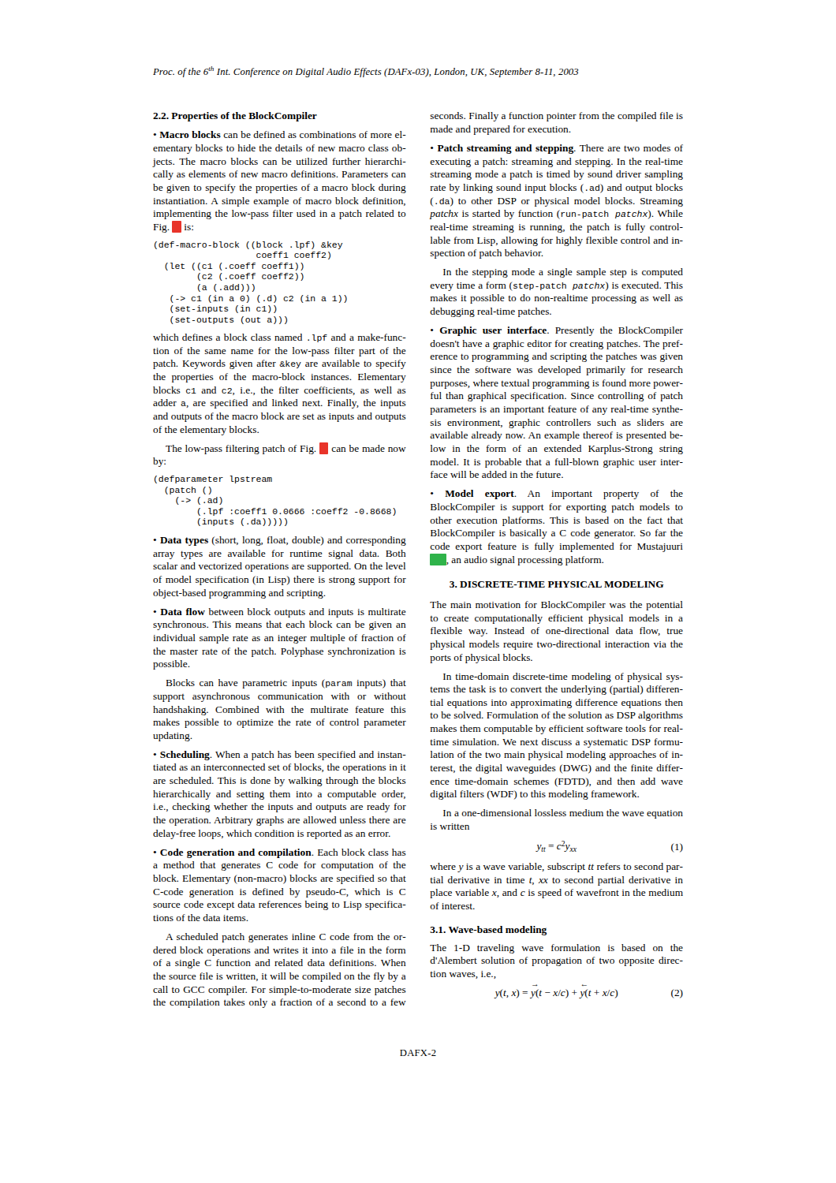Proc. of the 6th Int. Conference on Digital Audio Effects (DAFx-03), London, UK, September 8-11, 2003
2.2. Properties of the BlockCompiler
• Macro blocks can be defined as combinations of more elementary blocks to hide the details of new macro class objects. The macro blocks can be utilized further hierarchically as elements of new macro definitions. Parameters can be given to specify the properties of a macro block during instantiation. A simple example of macro block definition, implementing the low-pass filter used in a patch related to Fig. 1 is:
(def-macro-block ((block .lpf) &key
                   coeff1 coeff2)
  (let ((c1 (.coeff coeff1))
        (c2 (.coeff coeff2))
        (a (.add)))
   (-> c1 (in a 0) (.d) c2 (in a 1))
   (set-inputs (in c1))
   (set-outputs (out a)))
which defines a block class named .lpf and a make-function of the same name for the low-pass filter part of the patch. Keywords given after &key are available to specify the properties of the macro-block instances. Elementary blocks c1 and c2, i.e., the filter coefficients, as well as adder a, are specified and linked next. Finally, the inputs and outputs of the macro block are set as inputs and outputs of the elementary blocks.
The low-pass filtering patch of Fig. 1 can be made now by:
(defparameter lpstream
  (patch ()
    (-> (.ad)
        (.lpf :coeff1 0.0666 :coeff2 -0.8668)
        (inputs (.da)))))
• Data types (short, long, float, double) and corresponding array types are available for runtime signal data. Both scalar and vectorized operations are supported. On the level of model specification (in Lisp) there is strong support for object-based programming and scripting.
• Data flow between block outputs and inputs is multirate synchronous. This means that each block can be given an individual sample rate as an integer multiple of fraction of the master rate of the patch. Polyphase synchronization is possible.
Blocks can have parametric inputs (param inputs) that support asynchronous communication with or without handshaking. Combined with the multirate feature this makes possible to optimize the rate of control parameter updating.
• Scheduling. When a patch has been specified and instantiated as an interconnected set of blocks, the operations in it are scheduled. This is done by walking through the blocks hierarchically and setting them into a computable order, i.e., checking whether the inputs and outputs are ready for the operation. Arbitrary graphs are allowed unless there are delay-free loops, which condition is reported as an error.
• Code generation and compilation. Each block class has a method that generates C code for computation of the block. Elementary (non-macro) blocks are specified so that C-code generation is defined by pseudo-C, which is C source code except data references being to Lisp specifications of the data items.
A scheduled patch generates inline C code from the ordered block operations and writes it into a file in the form of a single C function and related data definitions. When the source file is written, it will be compiled on the fly by a call to GCC compiler. For simple-to-moderate size patches the compilation takes only a fraction of a second to a few seconds. Finally a function pointer from the compiled file is made and prepared for execution.
• Patch streaming and stepping. There are two modes of executing a patch: streaming and stepping. In the real-time streaming mode a patch is timed by sound driver sampling rate by linking sound input blocks (.ad) and output blocks (.da) to other DSP or physical model blocks. Streaming patchx is started by function (run-patch patchx). While real-time streaming is running, the patch is fully controllable from Lisp, allowing for highly flexible control and inspection of patch behavior.
In the stepping mode a single sample step is computed every time a form (step-patch patchx) is executed. This makes it possible to do non-realtime processing as well as debugging real-time patches.
• Graphic user interface. Presently the BlockCompiler doesn't have a graphic editor for creating patches. The preference to programming and scripting the patches was given since the software was developed primarily for research purposes, where textual programming is found more powerful than graphical specification. Since controlling of patch parameters is an important feature of any real-time synthesis environment, graphic controllers such as sliders are available already now. An example thereof is presented below in the form of an extended Karplus-Strong string model. It is probable that a full-blown graphic user interface will be added in the future.
• Model export. An important property of the BlockCompiler is support for exporting patch models to other execution platforms. This is based on the fact that BlockCompiler is basically a C code generator. So far the code export feature is fully implemented for Mustajuuri [4], an audio signal processing platform.
3. DISCRETE-TIME PHYSICAL MODELING
The main motivation for BlockCompiler was the potential to create computationally efficient physical models in a flexible way. Instead of one-directional data flow, true physical models require two-directional interaction via the ports of physical blocks.
In time-domain discrete-time modeling of physical systems the task is to convert the underlying (partial) differential equations into approximating difference equations then to be solved. Formulation of the solution as DSP algorithms makes them computable by efficient software tools for real-time simulation. We next discuss a systematic DSP formulation of the two main physical modeling approaches of interest, the digital waveguides (DWG) and the finite difference time-domain schemes (FDTD), and then add wave digital filters (WDF) to this modeling framework.
In a one-dimensional lossless medium the wave equation is written
ytt = c 2 yxx (1)
where y is a wave variable, subscript tt refers to second partial derivative in time t, xx to second partial derivative in place variable x, and c is speed of wavefront in the medium of interest.
3.1. Wave-based modeling
The 1-D traveling wave formulation is based on the d'Alembert solution of propagation of two opposite direction waves, i.e.,
y(t, x) = →y(t − x/c) + ←y(t + x/c) (2)
DAFX-2